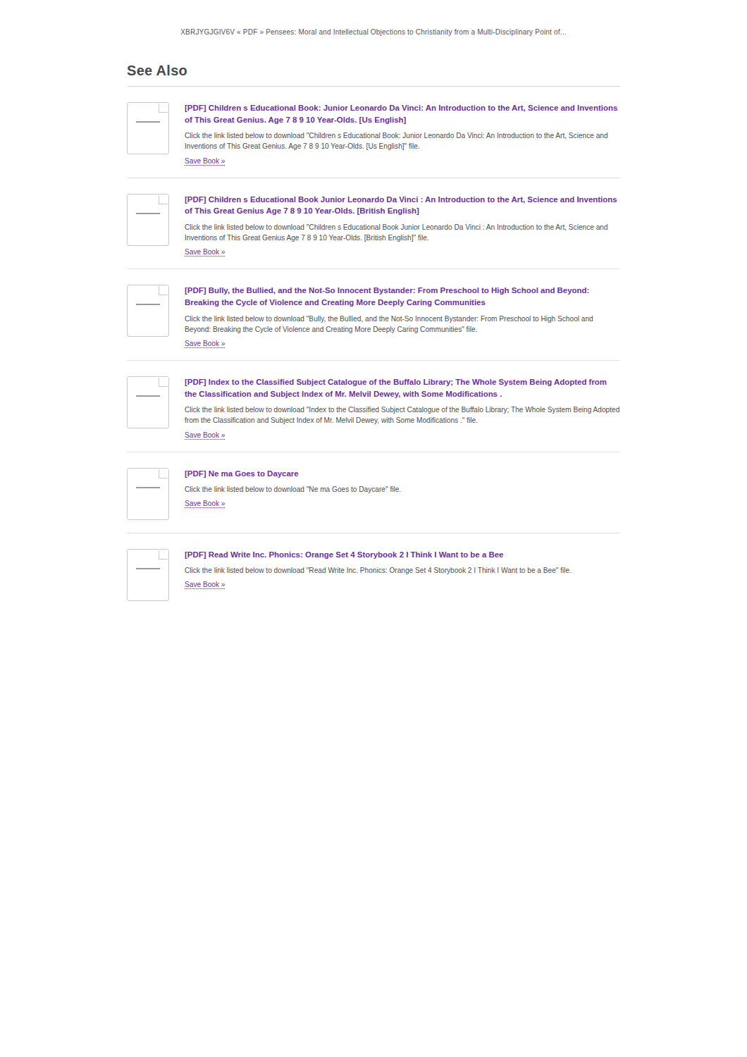XBRJYGJGIV6V « PDF » Pensees: Moral and Intellectual Objections to Christianity from a Multi-Disciplinary Point of...
See Also
[PDF] Children s Educational Book: Junior Leonardo Da Vinci: An Introduction to the Art, Science and Inventions of This Great Genius. Age 7 8 9 10 Year-Olds. [Us English]
Click the link listed below to download "Children s Educational Book: Junior Leonardo Da Vinci: An Introduction to the Art, Science and Inventions of This Great Genius. Age 7 8 9 10 Year-Olds. [Us English]" file.
Save Book »
[PDF] Children s Educational Book Junior Leonardo Da Vinci : An Introduction to the Art, Science and Inventions of This Great Genius Age 7 8 9 10 Year-Olds. [British English]
Click the link listed below to download "Children s Educational Book Junior Leonardo Da Vinci : An Introduction to the Art, Science and Inventions of This Great Genius Age 7 8 9 10 Year-Olds. [British English]" file.
Save Book »
[PDF] Bully, the Bullied, and the Not-So Innocent Bystander: From Preschool to High School and Beyond: Breaking the Cycle of Violence and Creating More Deeply Caring Communities
Click the link listed below to download "Bully, the Bullied, and the Not-So Innocent Bystander: From Preschool to High School and Beyond: Breaking the Cycle of Violence and Creating More Deeply Caring Communities" file.
Save Book »
[PDF] Index to the Classified Subject Catalogue of the Buffalo Library; The Whole System Being Adopted from the Classification and Subject Index of Mr. Melvil Dewey, with Some Modifications .
Click the link listed below to download "Index to the Classified Subject Catalogue of the Buffalo Library; The Whole System Being Adopted from the Classification and Subject Index of Mr. Melvil Dewey, with Some Modifications ." file.
Save Book »
[PDF] Ne ma Goes to Daycare
Click the link listed below to download "Ne ma Goes to Daycare" file.
Save Book »
[PDF] Read Write Inc. Phonics: Orange Set 4 Storybook 2 I Think I Want to be a Bee
Click the link listed below to download "Read Write Inc. Phonics: Orange Set 4 Storybook 2 I Think I Want to be a Bee" file.
Save Book »